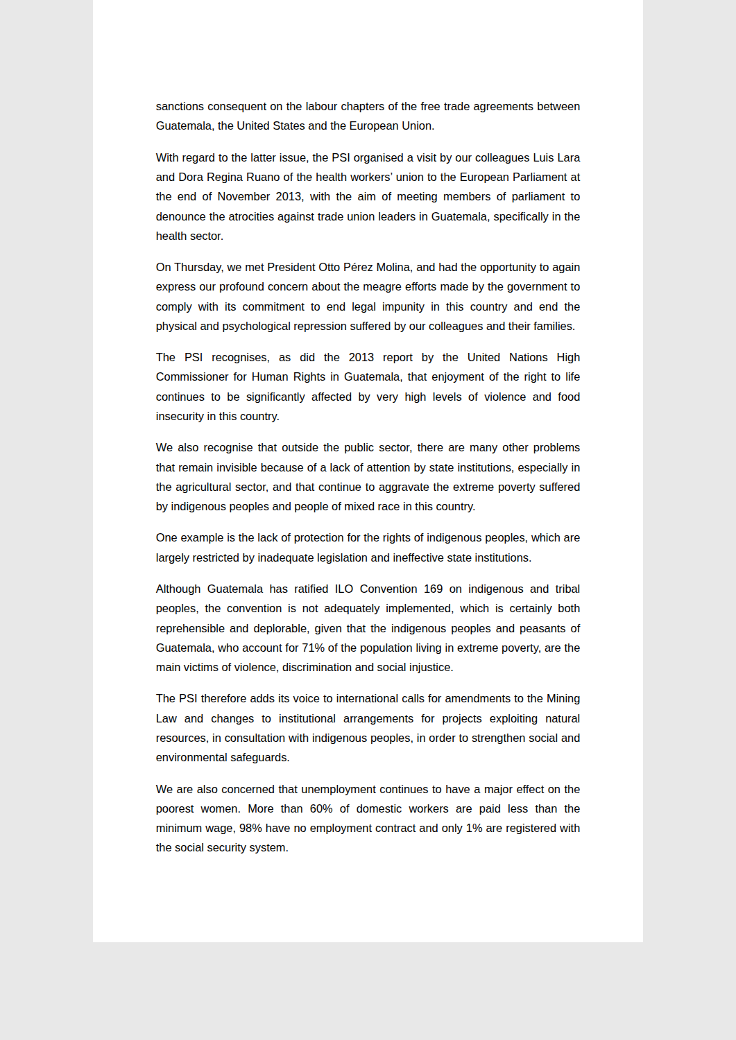sanctions consequent on the labour chapters of the free trade agreements between Guatemala, the United States and the European Union.
With regard to the latter issue, the PSI organised a visit by our colleagues Luis Lara and Dora Regina Ruano of the health workers’ union to the European Parliament at the end of November 2013, with the aim of meeting members of parliament to denounce the atrocities against trade union leaders in Guatemala, specifically in the health sector.
On Thursday, we met President Otto Pérez Molina, and had the opportunity to again express our profound concern about the meagre efforts made by the government to comply with its commitment to end legal impunity in this country and end the physical and psychological repression suffered by our colleagues and their families.
The PSI recognises, as did the 2013 report by the United Nations High Commissioner for Human Rights in Guatemala, that enjoyment of the right to life continues to be significantly affected by very high levels of violence and food insecurity in this country.
We also recognise that outside the public sector, there are many other problems that remain invisible because of a lack of attention by state institutions, especially in the agricultural sector, and that continue to aggravate the extreme poverty suffered by indigenous peoples and people of mixed race in this country.
One example is the lack of protection for the rights of indigenous peoples, which are largely restricted by inadequate legislation and ineffective state institutions.
Although Guatemala has ratified ILO Convention 169 on indigenous and tribal peoples, the convention is not adequately implemented, which is certainly both reprehensible and deplorable, given that the indigenous peoples and peasants of Guatemala, who account for 71% of the population living in extreme poverty, are the main victims of violence, discrimination and social injustice.
The PSI therefore adds its voice to international calls for amendments to the Mining Law and changes to institutional arrangements for projects exploiting natural resources, in consultation with indigenous peoples, in order to strengthen social and environmental safeguards.
We are also concerned that unemployment continues to have a major effect on the poorest women. More than 60% of domestic workers are paid less than the minimum wage, 98% have no employment contract and only 1% are registered with the social security system.